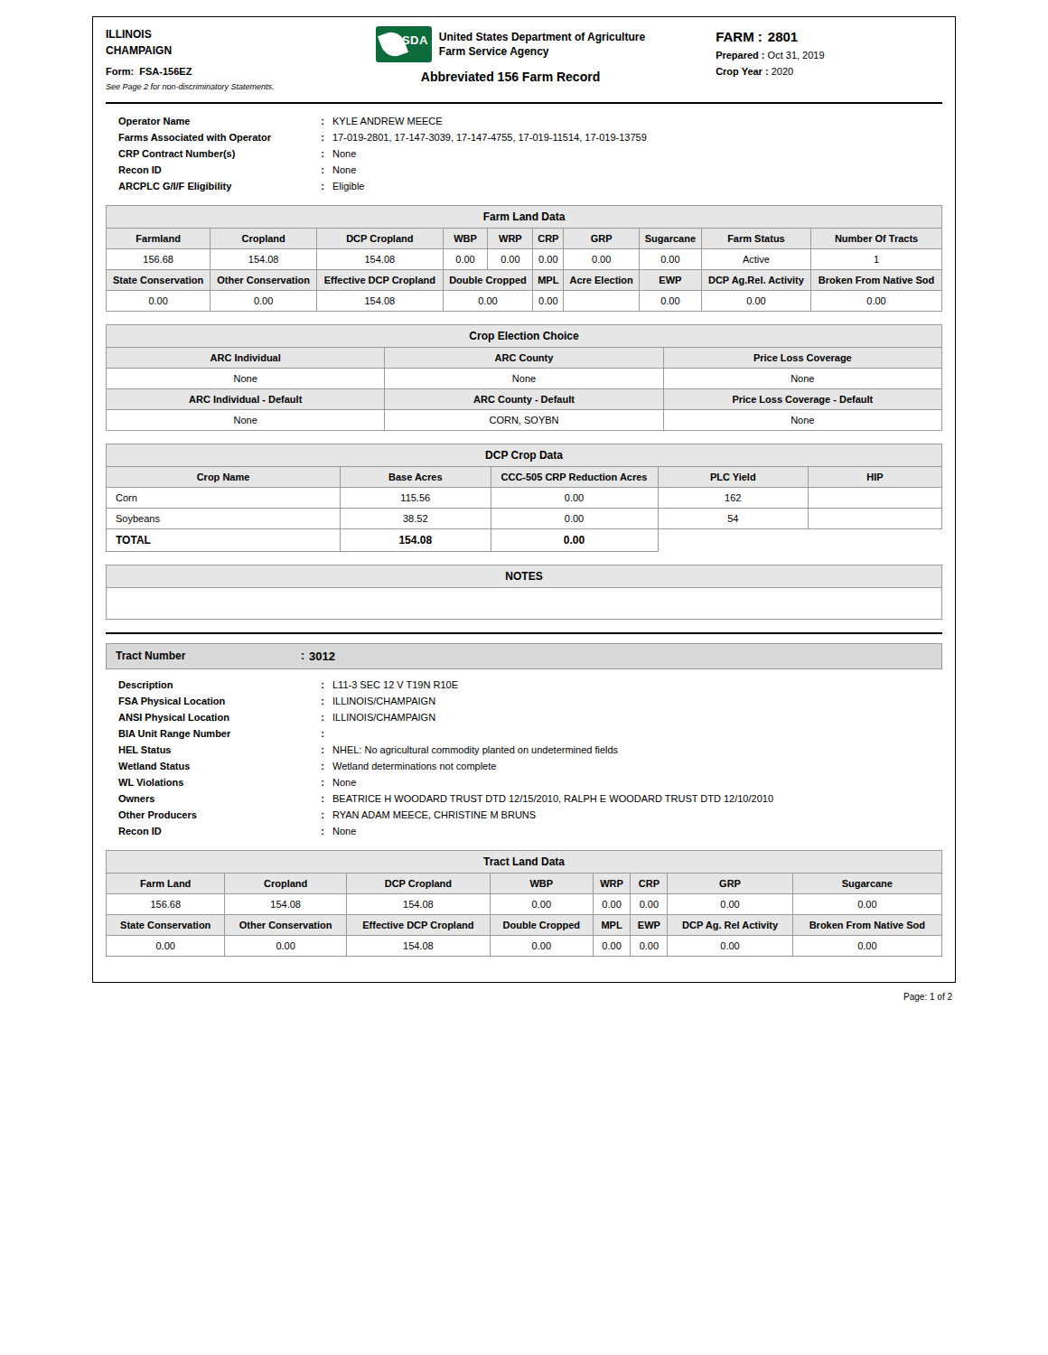ILLINOIS
CHAMPAIGN
Form: FSA-156EZ
See Page 2 for non-discriminatory Statements.
USDA
United States Department of Agriculture
Farm Service Agency
Abbreviated 156 Farm Record
FARM :2801
Prepared : Oct 31, 2019
Crop Year : 2020
| Operator Name | : | KYLE ANDREW MEECE |
| Farms Associated with Operator | : | 17-019-2801, 17-147-3039, 17-147-4755, 17-019-11514, 17-019-13759 |
| CRP Contract Number(s) | : | None |
| Recon ID | : | None |
| ARCPLC G/I/F Eligibility | : | Eligible |
Farm Land Data
| Farmland | Cropland | DCP Cropland | WBP | WRP | CRP | GRP | Sugarcane | Farm Status | Number Of Tracts |
| --- | --- | --- | --- | --- | --- | --- | --- | --- | --- |
| 156.68 | 154.08 | 154.08 | 0.00 | 0.00 | 0.00 | 0.00 | 0.00 | Active | 1 |
| State Conservation | Other Conservation | Effective DCP Cropland | Double Cropped | MPL | Acre Election | EWP | DCP Ag.Rel. Activity | Broken From Native Sod |
| 0.00 | 0.00 | 154.08 | 0.00 | 0.00 | | 0.00 | 0.00 | 0.00 |
Crop Election Choice
| ARC Individual | ARC County | Price Loss Coverage |
| --- | --- | --- |
| None | None | None |
| ARC Individual - Default | ARC County - Default | Price Loss Coverage - Default |
| None | CORN, SOYBN | None |
DCP Crop Data
| Crop Name | Base Acres | CCC-505 CRP Reduction Acres | PLC Yield | HIP |
| --- | --- | --- | --- | --- |
| Corn | 115.56 | 0.00 | 162 | |
| Soybeans | 38.52 | 0.00 | 54 | |
| TOTAL | 154.08 | 0.00 | | |
NOTES
Tract Number
:
3012
| Description | : | L11-3 SEC 12 V T19N R10E |
| FSA Physical Location | : | ILLINOIS/CHAMPAIGN |
| ANSI Physical Location | : | ILLINOIS/CHAMPAIGN |
| BIA Unit Range Number | : | |
| HEL Status | : | NHEL: No agricultural commodity planted on undetermined fields |
| Wetland Status | : | Wetland determinations not complete |
| WL Violations | : | None |
| Owners | : | BEATRICE H WOODARD TRUST DTD 12/15/2010, RALPH E WOODARD TRUST DTD 12/10/2010 |
| Other Producers | : | RYAN ADAM MEECE, CHRISTINE M BRUNS |
| Recon ID | : | None |
Tract Land Data
| Farm Land | Cropland | DCP Cropland | WBP | WRP | CRP | GRP | Sugarcane |
| --- | --- | --- | --- | --- | --- | --- | --- |
| 156.68 | 154.08 | 154.08 | 0.00 | 0.00 | 0.00 | 0.00 | 0.00 |
| State Conservation | Other Conservation | Effective DCP Cropland | Double Cropped | MPL | EWP | DCP Ag. Rel Activity | Broken From Native Sod |
| 0.00 | 0.00 | 154.08 | 0.00 | 0.00 | 0.00 | 0.00 | 0.00 |
Page: 1 of 2